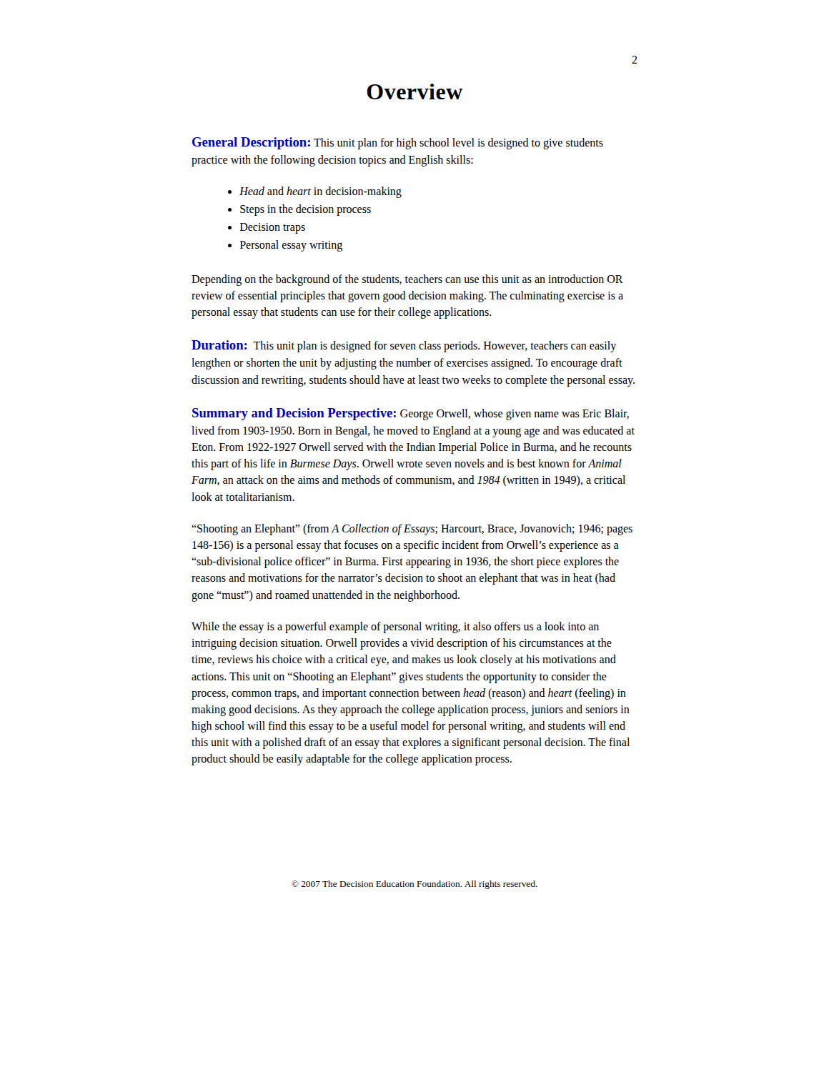2
Overview
General Description: This unit plan for high school level is designed to give students practice with the following decision topics and English skills:
Head and heart in decision-making
Steps in the decision process
Decision traps
Personal essay writing
Depending on the background of the students, teachers can use this unit as an introduction OR review of essential principles that govern good decision making. The culminating exercise is a personal essay that students can use for their college applications.
Duration: This unit plan is designed for seven class periods. However, teachers can easily lengthen or shorten the unit by adjusting the number of exercises assigned. To encourage draft discussion and rewriting, students should have at least two weeks to complete the personal essay.
Summary and Decision Perspective: George Orwell, whose given name was Eric Blair, lived from 1903-1950. Born in Bengal, he moved to England at a young age and was educated at Eton. From 1922-1927 Orwell served with the Indian Imperial Police in Burma, and he recounts this part of his life in Burmese Days. Orwell wrote seven novels and is best known for Animal Farm, an attack on the aims and methods of communism, and 1984 (written in 1949), a critical look at totalitarianism.
“Shooting an Elephant” (from A Collection of Essays; Harcourt, Brace, Jovanovich; 1946; pages 148-156) is a personal essay that focuses on a specific incident from Orwell’s experience as a “sub-divisional police officer” in Burma. First appearing in 1936, the short piece explores the reasons and motivations for the narrator’s decision to shoot an elephant that was in heat (had gone “must”) and roamed unattended in the neighborhood.
While the essay is a powerful example of personal writing, it also offers us a look into an intriguing decision situation. Orwell provides a vivid description of his circumstances at the time, reviews his choice with a critical eye, and makes us look closely at his motivations and actions. This unit on “Shooting an Elephant” gives students the opportunity to consider the process, common traps, and important connection between head (reason) and heart (feeling) in making good decisions. As they approach the college application process, juniors and seniors in high school will find this essay to be a useful model for personal writing, and students will end this unit with a polished draft of an essay that explores a significant personal decision. The final product should be easily adaptable for the college application process.
© 2007 The Decision Education Foundation. All rights reserved.